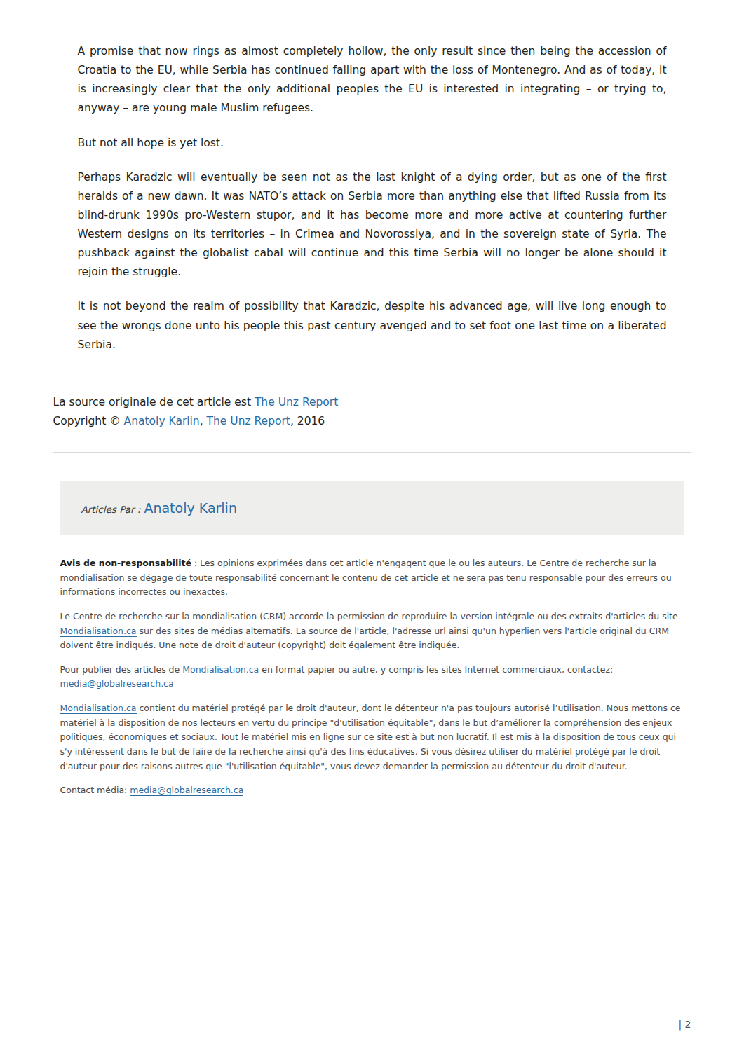A promise that now rings as almost completely hollow, the only result since then being the accession of Croatia to the EU, while Serbia has continued falling apart with the loss of Montenegro. And as of today, it is increasingly clear that the only additional peoples the EU is interested in integrating – or trying to, anyway – are young male Muslim refugees.
But not all hope is yet lost.
Perhaps Karadzic will eventually be seen not as the last knight of a dying order, but as one of the first heralds of a new dawn. It was NATO’s attack on Serbia more than anything else that lifted Russia from its blind-drunk 1990s pro-Western stupor, and it has become more and more active at countering further Western designs on its territories – in Crimea and Novorossiya, and in the sovereign state of Syria. The pushback against the globalist cabal will continue and this time Serbia will no longer be alone should it rejoin the struggle.
It is not beyond the realm of possibility that Karadzic, despite his advanced age, will live long enough to see the wrongs done unto his people this past century avenged and to set foot one last time on a liberated Serbia.
La source originale de cet article est The Unz Report
Copyright © Anatoly Karlin, The Unz Report, 2016
Articles Par : Anatoly Karlin
Avis de non-responsabilité : Les opinions exprimées dans cet article n'engagent que le ou les auteurs. Le Centre de recherche sur la mondialisation se dégage de toute responsabilité concernant le contenu de cet article et ne sera pas tenu responsable pour des erreurs ou informations incorrectes ou inexactes.
Le Centre de recherche sur la mondialisation (CRM) accorde la permission de reproduire la version intégrale ou des extraits d'articles du site Mondialisation.ca sur des sites de médias alternatifs. La source de l'article, l'adresse url ainsi qu'un hyperlien vers l'article original du CRM doivent être indiqués. Une note de droit d'auteur (copyright) doit également être indiquée.
Pour publier des articles de Mondialisation.ca en format papier ou autre, y compris les sites Internet commerciaux, contactez: media@globalresearch.ca
Mondialisation.ca contient du matériel protégé par le droit d'auteur, dont le détenteur n'a pas toujours autorisé l’utilisation. Nous mettons ce matériel à la disposition de nos lecteurs en vertu du principe "d'utilisation équitable", dans le but d’améliorer la compréhension des enjeux politiques, économiques et sociaux. Tout le matériel mis en ligne sur ce site est à but non lucratif. Il est mis à la disposition de tous ceux qui s'y intéressent dans le but de faire de la recherche ainsi qu'à des fins éducatives. Si vous désirez utiliser du matériel protégé par le droit d'auteur pour des raisons autres que "l'utilisation équitable", vous devez demander la permission au détenteur du droit d'auteur.
Contact média: media@globalresearch.ca
| 2